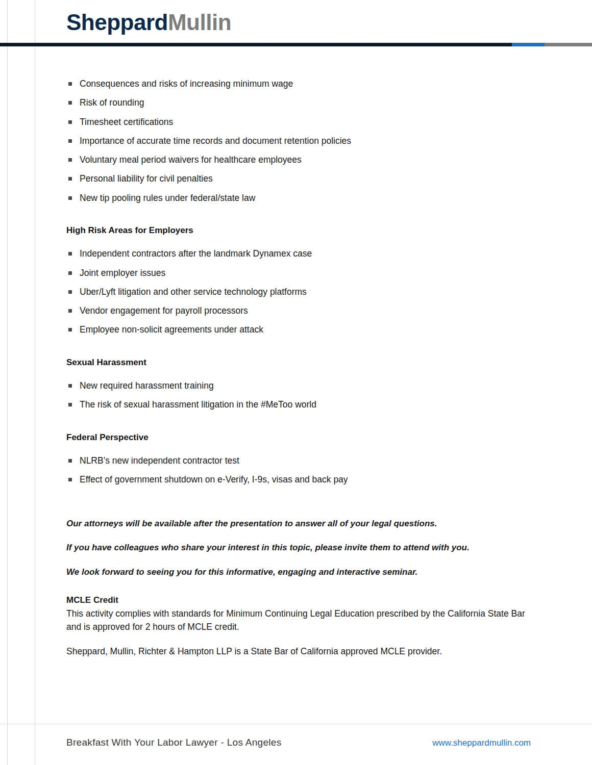Sheppard Mullin
Consequences and risks of increasing minimum wage
Risk of rounding
Timesheet certifications
Importance of accurate time records and document retention policies
Voluntary meal period waivers for healthcare employees
Personal liability for civil penalties
New tip pooling rules under federal/state law
High Risk Areas for Employers
Independent contractors after the landmark Dynamex case
Joint employer issues
Uber/Lyft litigation and other service technology platforms
Vendor engagement for payroll processors
Employee non-solicit agreements under attack
Sexual Harassment
New required harassment training
The risk of sexual harassment litigation in the #MeToo world
Federal Perspective
NLRB’s new independent contractor test
Effect of government shutdown on e-Verify, I-9s, visas and back pay
Our attorneys will be available after the presentation to answer all of your legal questions.
If you have colleagues who share your interest in this topic, please invite them to attend with you.
We look forward to seeing you for this informative, engaging and interactive seminar.
MCLE Credit
This activity complies with standards for Minimum Continuing Legal Education prescribed by the California State Bar and is approved for 2 hours of MCLE credit.
Sheppard, Mullin, Richter & Hampton LLP is a State Bar of California approved MCLE provider.
Breakfast With Your Labor Lawyer - Los Angeles
www.sheppardmullin.com